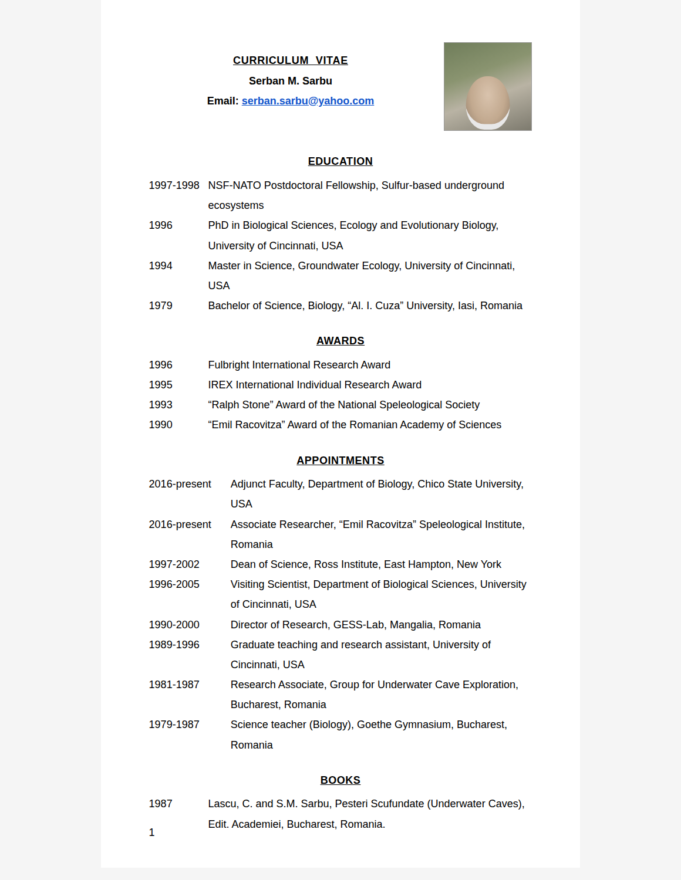CURRICULUM VITAE
Serban M. Sarbu
Email: serban.sarbu@yahoo.com
EDUCATION
1997-1998
NSF-NATO Postdoctoral Fellowship, Sulfur-based underground ecosystems
1996
PhD in Biological Sciences, Ecology and Evolutionary Biology, University of Cincinnati, USA
1994
Master in Science, Groundwater Ecology, University of Cincinnati, USA
1979
Bachelor of Science, Biology, “Al. I. Cuza” University, Iasi, Romania
AWARDS
1996
Fulbright International Research Award
1995
IREX International Individual Research Award
1993
“Ralph Stone” Award of the National Speleological Society
1990
“Emil Racovitza” Award of the Romanian Academy of Sciences
APPOINTMENTS
2016-present
Adjunct Faculty, Department of Biology, Chico State University, USA
2016-present
Associate Researcher, “Emil Racovitza” Speleological Institute, Romania
1997-2002
Dean of Science, Ross Institute, East Hampton, New York
1996-2005
Visiting Scientist, Department of Biological Sciences, University of Cincinnati, USA
1990-2000
Director of Research, GESS-Lab, Mangalia, Romania
1989-1996
Graduate teaching and research assistant, University of Cincinnati, USA
1981-1987
Research Associate, Group for Underwater Cave Exploration, Bucharest, Romania
1979-1987
Science teacher (Biology), Goethe Gymnasium, Bucharest, Romania
BOOKS
1987
Lascu, C. and S.M. Sarbu, Pesteri Scufundate (Underwater Caves), Edit. Academiei, Bucharest, Romania.
1